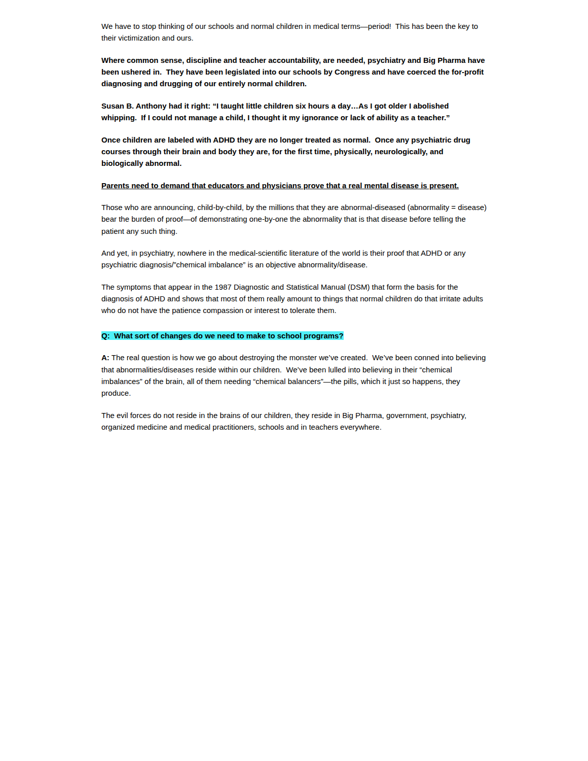We have to stop thinking of our schools and normal children in medical terms—period! This has been the key to their victimization and ours.
Where common sense, discipline and teacher accountability, are needed, psychiatry and Big Pharma have been ushered in. They have been legislated into our schools by Congress and have coerced the for-profit diagnosing and drugging of our entirely normal children.
Susan B. Anthony had it right: “I taught little children six hours a day…As I got older I abolished whipping. If I could not manage a child, I thought it my ignorance or lack of ability as a teacher.”
Once children are labeled with ADHD they are no longer treated as normal. Once any psychiatric drug courses through their brain and body they are, for the first time, physically, neurologically, and biologically abnormal.
Parents need to demand that educators and physicians prove that a real mental disease is present.
Those who are announcing, child-by-child, by the millions that they are abnormal-diseased (abnormality = disease) bear the burden of proof—of demonstrating one-by-one the abnormality that is that disease before telling the patient any such thing.
And yet, in psychiatry, nowhere in the medical-scientific literature of the world is their proof that ADHD or any psychiatric diagnosis/”chemical imbalance” is an objective abnormality/disease.
The symptoms that appear in the 1987 Diagnostic and Statistical Manual (DSM) that form the basis for the diagnosis of ADHD and shows that most of them really amount to things that normal children do that irritate adults who do not have the patience compassion or interest to tolerate them.
Q: What sort of changes do we need to make to school programs?
A: The real question is how we go about destroying the monster we’ve created. We’ve been conned into believing that abnormalities/diseases reside within our children. We’ve been lulled into believing in their “chemical imbalances” of the brain, all of them needing “chemical balancers”—the pills, which it just so happens, they produce.
The evil forces do not reside in the brains of our children, they reside in Big Pharma, government, psychiatry, organized medicine and medical practitioners, schools and in teachers everywhere.